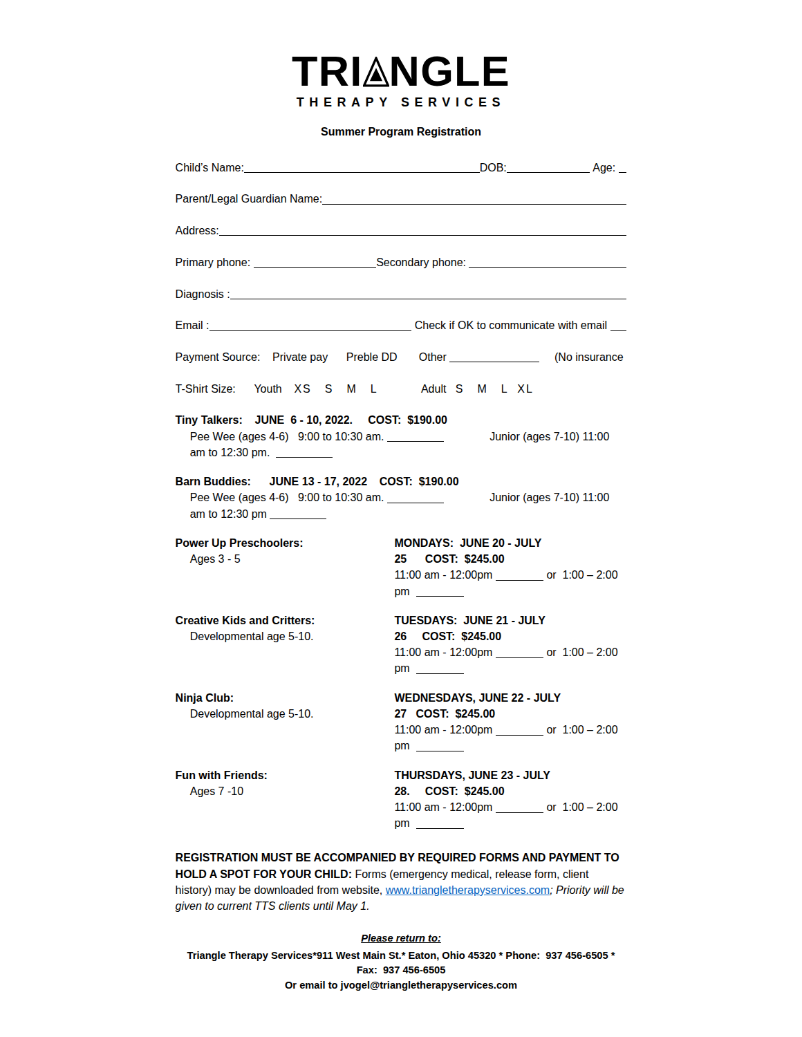TRI NGLE
THERAPY SERVICES
Summer Program Registration
Child’s Name: DOB: Age:
Parent/Legal Guardian Name:
Address:
Primary phone: Secondary phone:
Diagnosis :
Email : Check if OK to communicate with email
Payment Source: Private pay Preble DD Other (No insurance billing for groups)
T-Shirt Size: Youth XS S M L Adult S M L XL
Tiny Talkers: JUNE 6 - 10, 2022. COST: $190.00
Pee Wee (ages 4-6) 9:00 to 10:30 am. Junior (ages 7-10) 11:00 am to 12:30 pm.
Barn Buddies: JUNE 13 - 17, 2022 COST: $190.00
Pee Wee (ages 4-6) 9:00 to 10:30 am. Junior (ages 7-10) 11:00 am to 12:30 pm
Power Up Preschoolers:
Ages 3 - 5
MONDAYS: JUNE 20 - JULY 25 COST: $245.00
11:00 am - 12:00pm or 1:00 – 2:00 pm
Creative Kids and Critters:
Developmental age 5-10.
TUESDAYS: JUNE 21 - JULY 26 COST: $245.00
11:00 am - 12:00pm or 1:00 – 2:00 pm
Ninja Club:
Developmental age 5-10.
WEDNESDAYS, JUNE 22 - JULY 27 COST: $245.00
11:00 am - 12:00pm or 1:00 – 2:00 pm
Fun with Friends:
Ages 7 -10
THURSDAYS, JUNE 23 - JULY 28. COST: $245.00
11:00 am - 12:00pm or 1:00 – 2:00 pm
REGISTRATION MUST BE ACCOMPANIED BY REQUIRED FORMS AND PAYMENT TO HOLD A SPOT FOR YOUR CHILD: Forms (emergency medical, release form, client history) may be downloaded from website, www.triangletherapyservices.com; Priority will be given to current TTS clients until May 1.
Please return to:
Triangle Therapy Services*911 West Main St.* Eaton, Ohio 45320 * Phone: 937 456-6505 * Fax: 937 456-6505
Or email to jvogel@triangletherapyservices.com